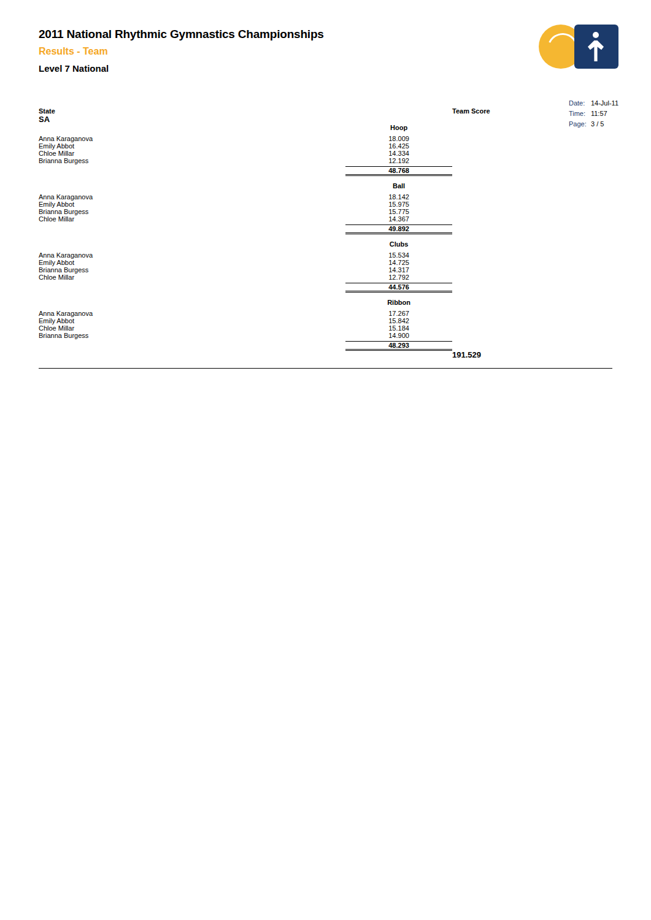2011 National Rhythmic Gymnastics Championships
Results - Team
Level 7 National
Date: 14-Jul-11
Time: 11:57
Page: 3 / 5
| State | | Team Score |
| SA | | |
| | Hoop | |
| Anna Karaganova | 18.009 | |
| Emily Abbot | 16.425 | |
| Chloe Millar | 14.334 | |
| Brianna Burgess | 12.192 | |
| | 48.768 | |
| | Ball | |
| Anna Karaganova | 18.142 | |
| Emily Abbot | 15.975 | |
| Brianna Burgess | 15.775 | |
| Chloe Millar | 14.367 | |
| | 49.892 | |
| | Clubs | |
| Anna Karaganova | 15.534 | |
| Emily Abbot | 14.725 | |
| Brianna Burgess | 14.317 | |
| Chloe Millar | 12.792 | |
| | 44.576 | |
| | Ribbon | |
| Anna Karaganova | 17.267 | |
| Emily Abbot | 15.842 | |
| Chloe Millar | 15.184 | |
| Brianna Burgess | 14.900 | |
| | 48.293 | |
| | | 191.529 |